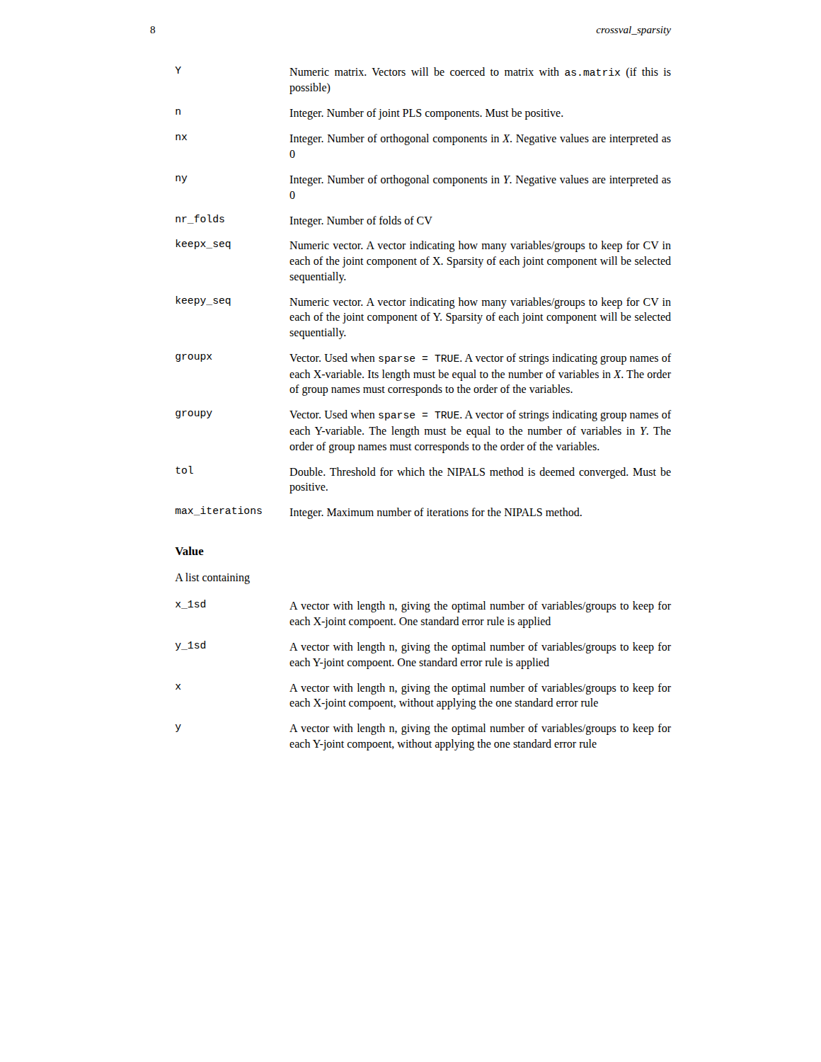8 crossval_sparsity
Y
Numeric matrix. Vectors will be coerced to matrix with as.matrix (if this is possible)
n
Integer. Number of joint PLS components. Must be positive.
nx
Integer. Number of orthogonal components in X. Negative values are interpreted as 0
ny
Integer. Number of orthogonal components in Y. Negative values are interpreted as 0
nr_folds
Integer. Number of folds of CV
keepx_seq
Numeric vector. A vector indicating how many variables/groups to keep for CV in each of the joint component of X. Sparsity of each joint component will be selected sequentially.
keepy_seq
Numeric vector. A vector indicating how many variables/groups to keep for CV in each of the joint component of Y. Sparsity of each joint component will be selected sequentially.
groupx
Vector. Used when sparse = TRUE. A vector of strings indicating group names of each X-variable. Its length must be equal to the number of variables in X. The order of group names must corresponds to the order of the variables.
groupy
Vector. Used when sparse = TRUE. A vector of strings indicating group names of each Y-variable. The length must be equal to the number of variables in Y. The order of group names must corresponds to the order of the variables.
tol
Double. Threshold for which the NIPALS method is deemed converged. Must be positive.
max_iterations
Integer. Maximum number of iterations for the NIPALS method.
Value
A list containing
x_1sd
A vector with length n, giving the optimal number of variables/groups to keep for each X-joint compoent. One standard error rule is applied
y_1sd
A vector with length n, giving the optimal number of variables/groups to keep for each Y-joint compoent. One standard error rule is applied
x
A vector with length n, giving the optimal number of variables/groups to keep for each X-joint compoent, without applying the one standard error rule
y
A vector with length n, giving the optimal number of variables/groups to keep for each Y-joint compoent, without applying the one standard error rule